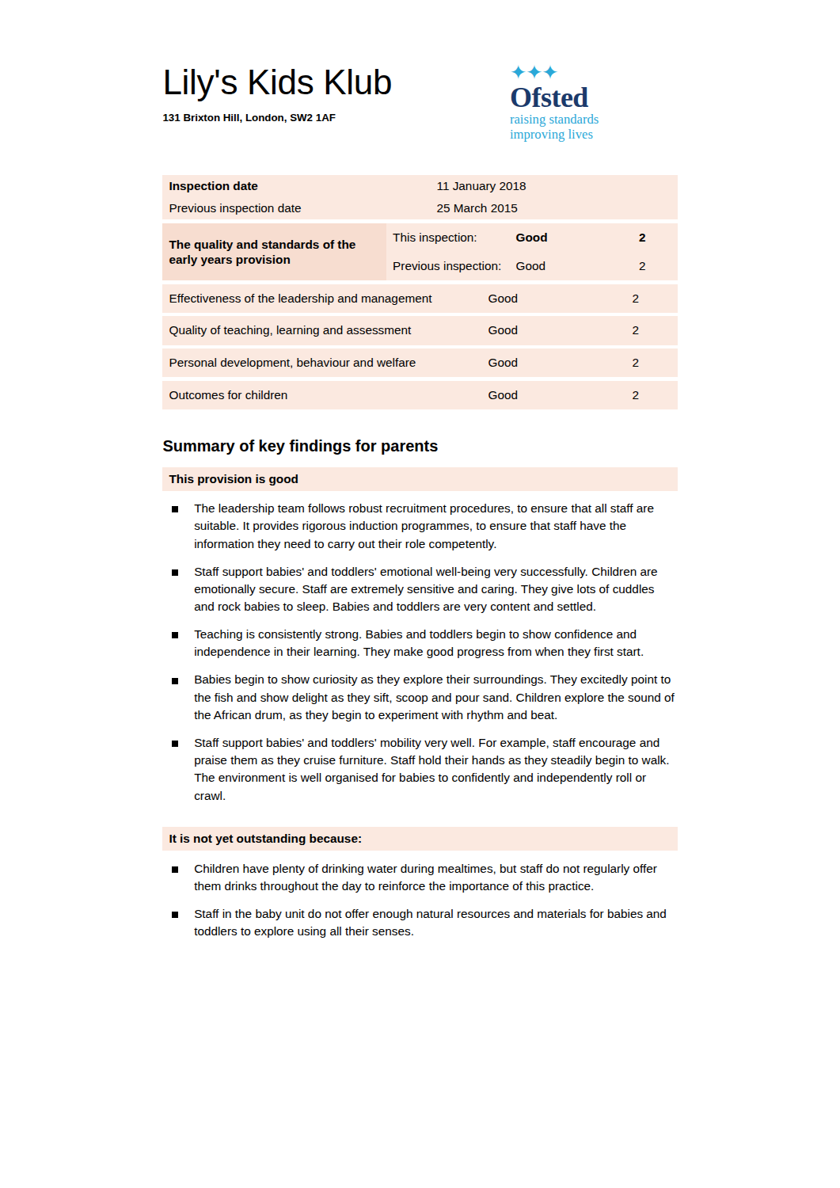Lily's Kids Klub
131 Brixton Hill, London, SW2 1AF
✦✦✦
Ofsted
raising standards
improving lives
| Inspection date | 11 January 2018 |
| Previous inspection date | 25 March 2015 |
| The quality and standards of the early years provision | This inspection: | Good | 2 |
| Previous inspection: | Good | 2 |
| Effectiveness of the leadership and management | Good | 2 |
| Quality of teaching, learning and assessment | Good | 2 |
| Personal development, behaviour and welfare | Good | 2 |
| Outcomes for children | Good | 2 |
Summary of key findings for parents
This provision is good
The leadership team follows robust recruitment procedures, to ensure that all staff are suitable. It provides rigorous induction programmes, to ensure that staff have the information they need to carry out their role competently.
Staff support babies' and toddlers' emotional well-being very successfully. Children are emotionally secure. Staff are extremely sensitive and caring. They give lots of cuddles and rock babies to sleep. Babies and toddlers are very content and settled.
Teaching is consistently strong. Babies and toddlers begin to show confidence and independence in their learning. They make good progress from when they first start.
Babies begin to show curiosity as they explore their surroundings. They excitedly point to the fish and show delight as they sift, scoop and pour sand. Children explore the sound of the African drum, as they begin to experiment with rhythm and beat.
Staff support babies' and toddlers' mobility very well. For example, staff encourage and praise them as they cruise furniture. Staff hold their hands as they steadily begin to walk. The environment is well organised for babies to confidently and independently roll or crawl.
It is not yet outstanding because:
Children have plenty of drinking water during mealtimes, but staff do not regularly offer them drinks throughout the day to reinforce the importance of this practice.
Staff in the baby unit do not offer enough natural resources and materials for babies and toddlers to explore using all their senses.